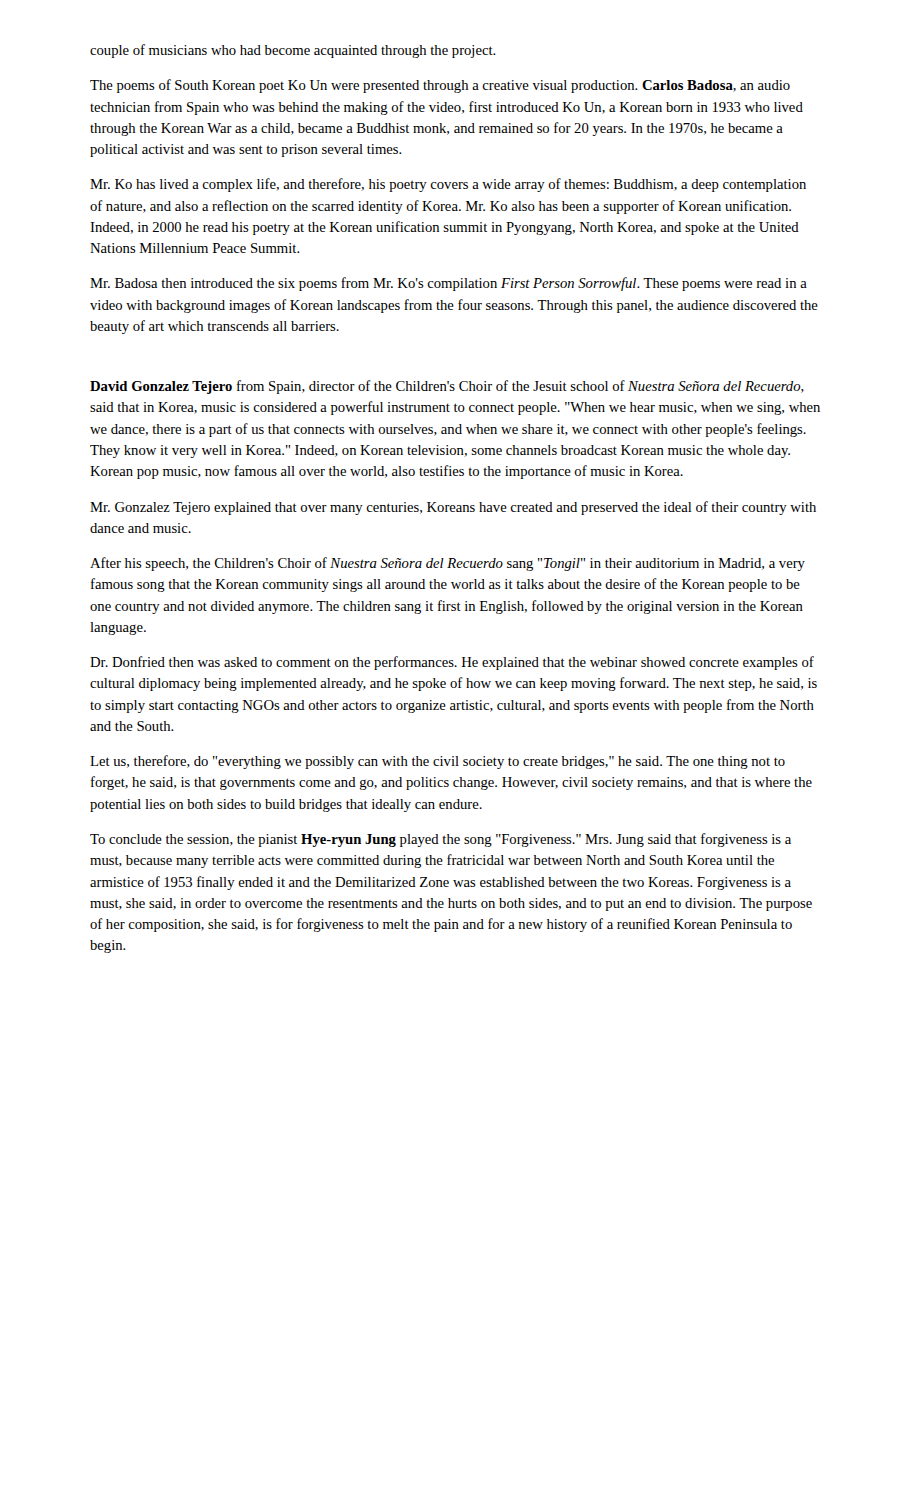couple of musicians who had become acquainted through the project.
The poems of South Korean poet Ko Un were presented through a creative visual production. Carlos Badosa, an audio technician from Spain who was behind the making of the video, first introduced Ko Un, a Korean born in 1933 who lived through the Korean War as a child, became a Buddhist monk, and remained so for 20 years. In the 1970s, he became a political activist and was sent to prison several times.
Mr. Ko has lived a complex life, and therefore, his poetry covers a wide array of themes: Buddhism, a deep contemplation of nature, and also a reflection on the scarred identity of Korea. Mr. Ko also has been a supporter of Korean unification. Indeed, in 2000 he read his poetry at the Korean unification summit in Pyongyang, North Korea, and spoke at the United Nations Millennium Peace Summit.
Mr. Badosa then introduced the six poems from Mr. Ko's compilation First Person Sorrowful. These poems were read in a video with background images of Korean landscapes from the four seasons. Through this panel, the audience discovered the beauty of art which transcends all barriers.
David Gonzalez Tejero from Spain, director of the Children's Choir of the Jesuit school of Nuestra Señora del Recuerdo, said that in Korea, music is considered a powerful instrument to connect people. "When we hear music, when we sing, when we dance, there is a part of us that connects with ourselves, and when we share it, we connect with other people's feelings. They know it very well in Korea." Indeed, on Korean television, some channels broadcast Korean music the whole day. Korean pop music, now famous all over the world, also testifies to the importance of music in Korea.
Mr. Gonzalez Tejero explained that over many centuries, Koreans have created and preserved the ideal of their country with dance and music.
After his speech, the Children's Choir of Nuestra Señora del Recuerdo sang "Tongil" in their auditorium in Madrid, a very famous song that the Korean community sings all around the world as it talks about the desire of the Korean people to be one country and not divided anymore. The children sang it first in English, followed by the original version in the Korean language.
Dr. Donfried then was asked to comment on the performances. He explained that the webinar showed concrete examples of cultural diplomacy being implemented already, and he spoke of how we can keep moving forward. The next step, he said, is to simply start contacting NGOs and other actors to organize artistic, cultural, and sports events with people from the North and the South.
Let us, therefore, do "everything we possibly can with the civil society to create bridges," he said. The one thing not to forget, he said, is that governments come and go, and politics change. However, civil society remains, and that is where the potential lies on both sides to build bridges that ideally can endure.
To conclude the session, the pianist Hye-ryun Jung played the song "Forgiveness." Mrs. Jung said that forgiveness is a must, because many terrible acts were committed during the fratricidal war between North and South Korea until the armistice of 1953 finally ended it and the Demilitarized Zone was established between the two Koreas. Forgiveness is a must, she said, in order to overcome the resentments and the hurts on both sides, and to put an end to division. The purpose of her composition, she said, is for forgiveness to melt the pain and for a new history of a reunified Korean Peninsula to begin.